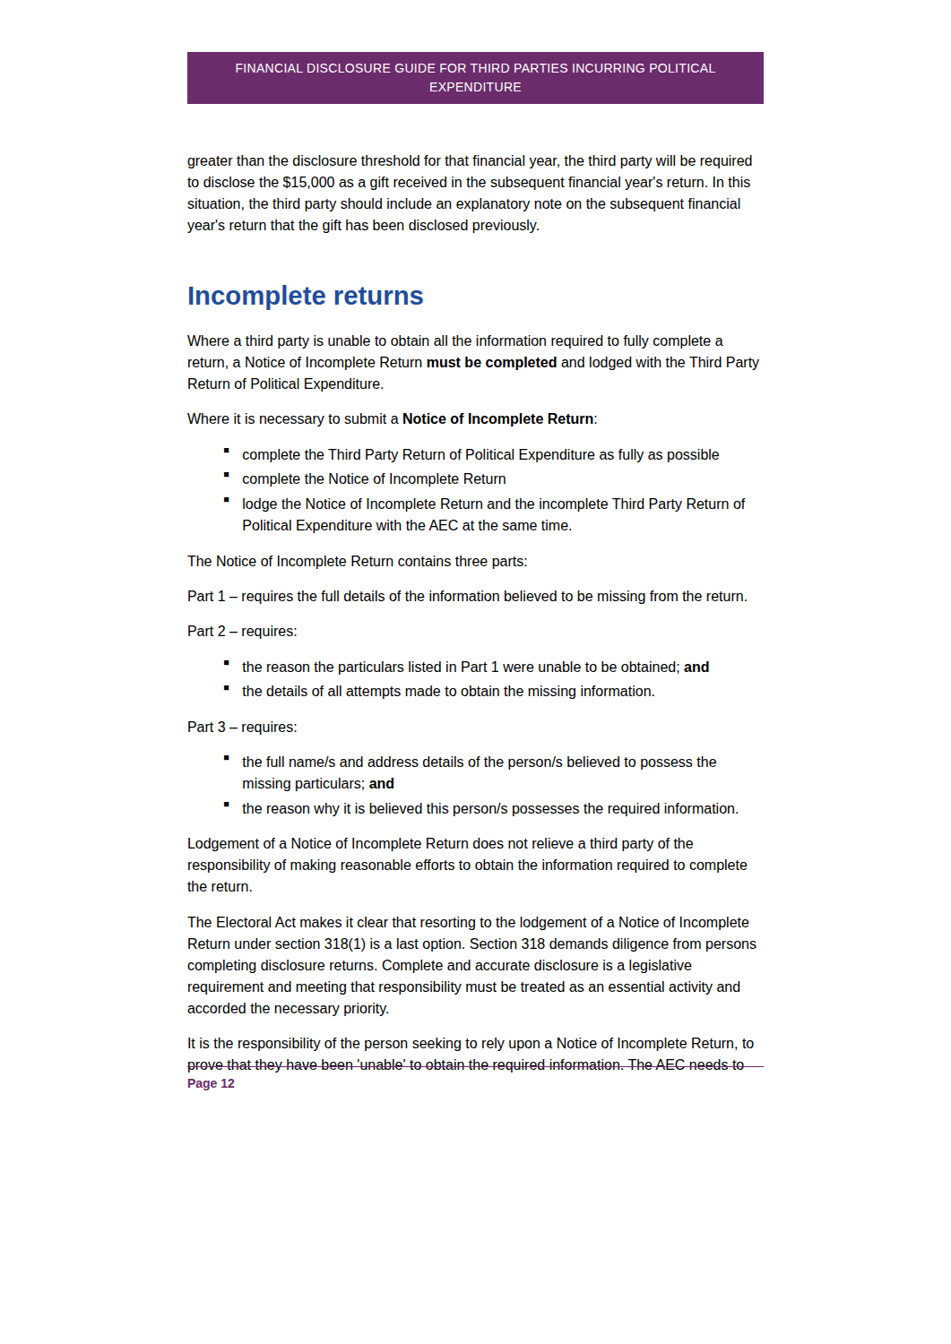Financial Disclosure Guide for Third Parties Incurring Political Expenditure
greater than the disclosure threshold for that financial year, the third party will be required to disclose the $15,000 as a gift received in the subsequent financial year's return. In this situation, the third party should include an explanatory note on the subsequent financial year's return that the gift has been disclosed previously.
Incomplete returns
Where a third party is unable to obtain all the information required to fully complete a return, a Notice of Incomplete Return must be completed and lodged with the Third Party Return of Political Expenditure.
Where it is necessary to submit a Notice of Incomplete Return:
complete the Third Party Return of Political Expenditure as fully as possible
complete the Notice of Incomplete Return
lodge the Notice of Incomplete Return and the incomplete Third Party Return of Political Expenditure with the AEC at the same time.
The Notice of Incomplete Return contains three parts:
Part 1 – requires the full details of the information believed to be missing from the return.
Part 2 – requires:
the reason the particulars listed in Part 1 were unable to be obtained; and
the details of all attempts made to obtain the missing information.
Part 3 – requires:
the full name/s and address details of the person/s believed to possess the missing particulars; and
the reason why it is believed this person/s possesses the required information.
Lodgement of a Notice of Incomplete Return does not relieve a third party of the responsibility of making reasonable efforts to obtain the information required to complete the return.
The Electoral Act makes it clear that resorting to the lodgement of a Notice of Incomplete Return under section 318(1) is a last option. Section 318 demands diligence from persons completing disclosure returns. Complete and accurate disclosure is a legislative requirement and meeting that responsibility must be treated as an essential activity and accorded the necessary priority.
It is the responsibility of the person seeking to rely upon a Notice of Incomplete Return, to prove that they have been 'unable' to obtain the required information. The AEC needs to
Page 12